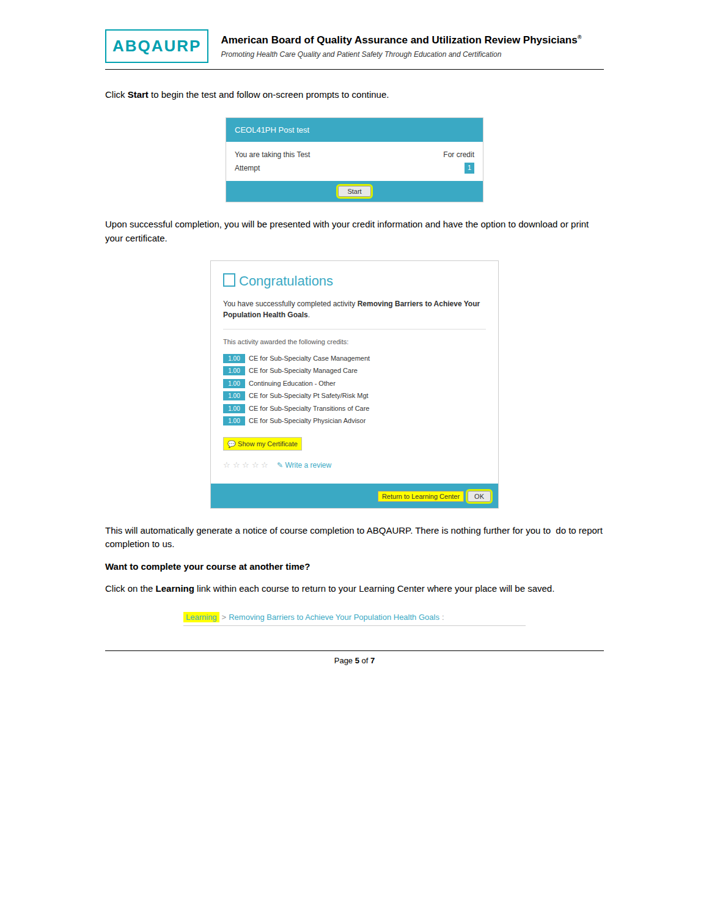ABQAURP
American Board of Quality Assurance and Utilization Review Physicians®
Promoting Health Care Quality and Patient Safety Through Education and Certification
Click Start to begin the test and follow on-screen prompts to continue.
CEOL41PH Post test
You are taking this Test For credit
Attempt 1
Start
Upon successful completion, you will be presented with your credit information and have the option to download or print your certificate.
Congratulations
You have successfully completed activity Removing Barriers to Achieve Your Population Health Goals.
This activity awarded the following credits:
1.00 CE for Sub-Specialty Case Management
1.00 CE for Sub-Specialty Managed Care
1.00 Continuing Education - Other
1.00 CE for Sub-Specialty Pt Safety/Risk Mgt
1.00 CE for Sub-Specialty Transitions of Care
1.00 CE for Sub-Specialty Physician Advisor
💬 Show my Certificate
☆ ☆ ☆ ☆ ☆ ✎ Write a review
Return to Learning Center OK
This will automatically generate a notice of course completion to ABQAURP. There is nothing further for you to do to report completion to us.
Want to complete your course at another time?
Click on the Learning link within each course to return to your Learning Center where your place will be saved.
Learning>Removing Barriers to Achieve Your Population Health Goals:
Page 5 of 7